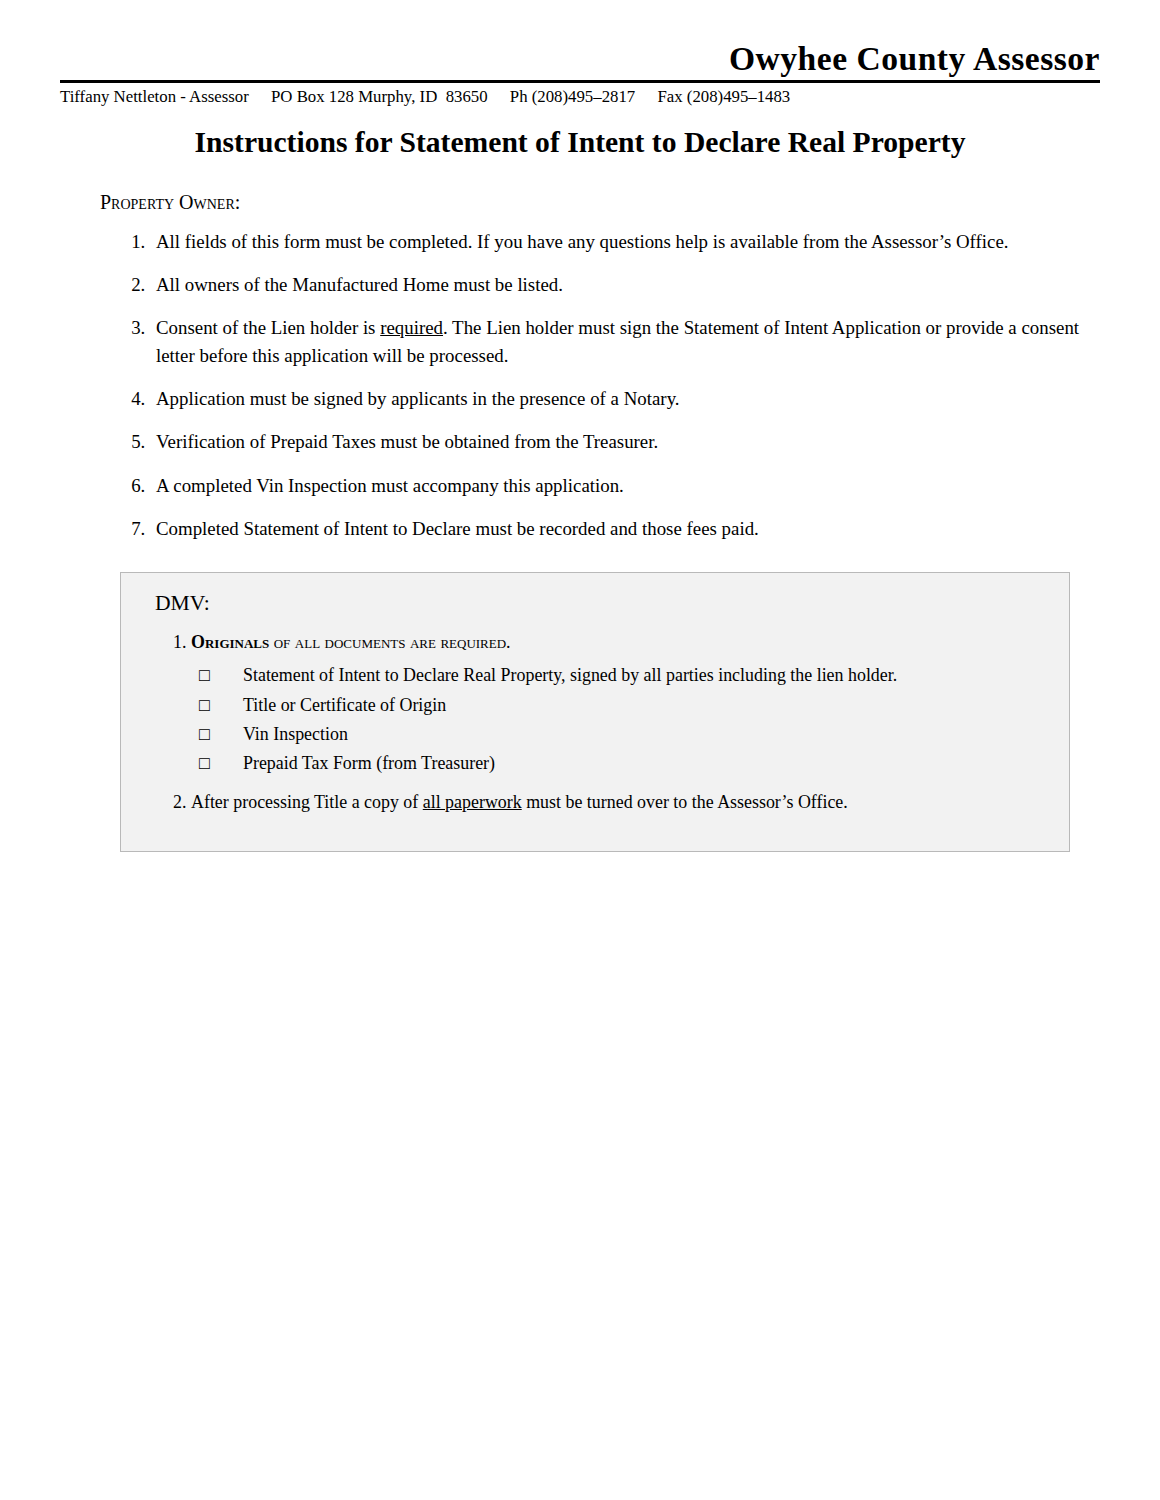Owyhee County Assessor
Tiffany Nettleton - Assessor PO Box 128 Murphy, ID 83650 Ph (208)495–2817 Fax (208)495–1483
Instructions for Statement of Intent to Declare Real Property
Property Owner:
All fields of this form must be completed. If you have any questions help is available from the Assessor’s Office.
All owners of the Manufactured Home must be listed.
Consent of the Lien holder is required. The Lien holder must sign the Statement of Intent Application or provide a consent letter before this application will be processed.
Application must be signed by applicants in the presence of a Notary.
Verification of Prepaid Taxes must be obtained from the Treasurer.
A completed Vin Inspection must accompany this application.
Completed Statement of Intent to Declare must be recorded and those fees paid.
DMV:
Originals of all documents are required.
Statement of Intent to Declare Real Property, signed by all parties including the lien holder.
Title or Certificate of Origin
Vin Inspection
Prepaid Tax Form (from Treasurer)
After processing Title a copy of all paperwork must be turned over to the Assessor’s Office.